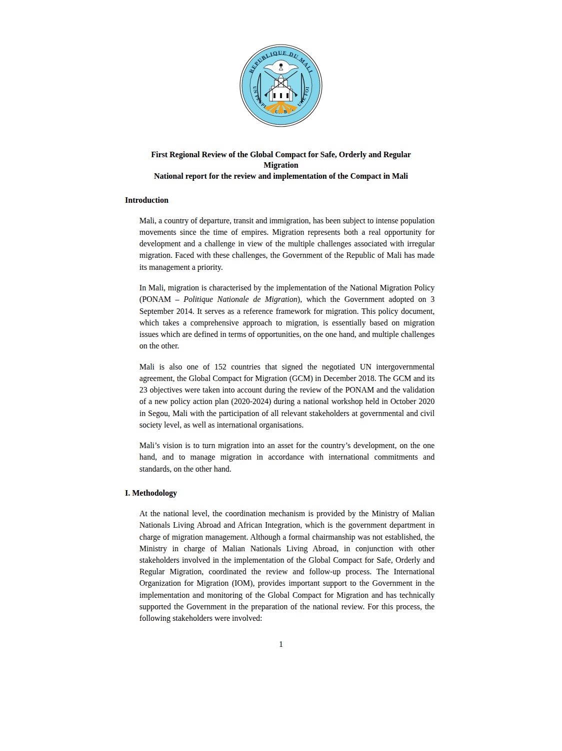Coat of arms of the Republic of Mali REPUBLIQUE DU MALI UN PEUPLE - UN BUT - UNE FOI
First Regional Review of the Global Compact for Safe, Orderly and Regular Migration National report for the review and implementation of the Compact in Mali
Introduction
Mali, a country of departure, transit and immigration, has been subject to intense population movements since the time of empires. Migration represents both a real opportunity for development and a challenge in view of the multiple challenges associated with irregular migration. Faced with these challenges, the Government of the Republic of Mali has made its management a priority.
In Mali, migration is characterised by the implementation of the National Migration Policy (PONAM – Politique Nationale de Migration), which the Government adopted on 3 September 2014. It serves as a reference framework for migration. This policy document, which takes a comprehensive approach to migration, is essentially based on migration issues which are defined in terms of opportunities, on the one hand, and multiple challenges on the other.
Mali is also one of 152 countries that signed the negotiated UN intergovernmental agreement, the Global Compact for Migration (GCM) in December 2018. The GCM and its 23 objectives were taken into account during the review of the PONAM and the validation of a new policy action plan (2020-2024) during a national workshop held in October 2020 in Segou, Mali with the participation of all relevant stakeholders at governmental and civil society level, as well as international organisations.
Mali’s vision is to turn migration into an asset for the country’s development, on the one hand, and to manage migration in accordance with international commitments and standards, on the other hand.
I. Methodology
At the national level, the coordination mechanism is provided by the Ministry of Malian Nationals Living Abroad and African Integration, which is the government department in charge of migration management. Although a formal chairmanship was not established, the Ministry in charge of Malian Nationals Living Abroad, in conjunction with other stakeholders involved in the implementation of the Global Compact for Safe, Orderly and Regular Migration, coordinated the review and follow-up process. The International Organization for Migration (IOM), provides important support to the Government in the implementation and monitoring of the Global Compact for Migration and has technically supported the Government in the preparation of the national review. For this process, the following stakeholders were involved:
1